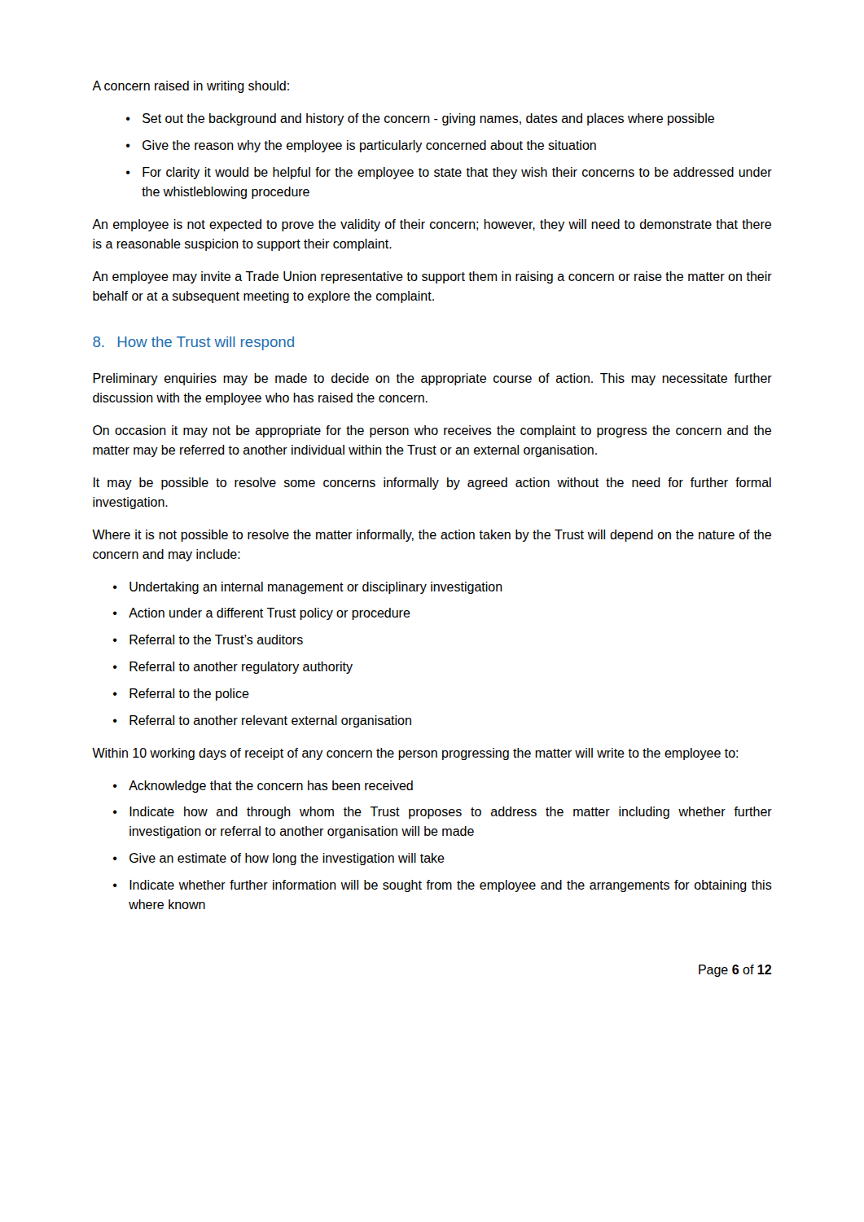A concern raised in writing should:
Set out the background and history of the concern - giving names, dates and places where possible
Give the reason why the employee is particularly concerned about the situation
For clarity it would be helpful for the employee to state that they wish their concerns to be addressed under the whistleblowing procedure
An employee is not expected to prove the validity of their concern; however, they will need to demonstrate that there is a reasonable suspicion to support their complaint.
An employee may invite a Trade Union representative to support them in raising a concern or raise the matter on their behalf or at a subsequent meeting to explore the complaint.
8. How the Trust will respond
Preliminary enquiries may be made to decide on the appropriate course of action. This may necessitate further discussion with the employee who has raised the concern.
On occasion it may not be appropriate for the person who receives the complaint to progress the concern and the matter may be referred to another individual within the Trust or an external organisation.
It may be possible to resolve some concerns informally by agreed action without the need for further formal investigation.
Where it is not possible to resolve the matter informally, the action taken by the Trust will depend on the nature of the concern and may include:
Undertaking an internal management or disciplinary investigation
Action under a different Trust policy or procedure
Referral to the Trust’s auditors
Referral to another regulatory authority
Referral to the police
Referral to another relevant external organisation
Within 10 working days of receipt of any concern the person progressing the matter will write to the employee to:
Acknowledge that the concern has been received
Indicate how and through whom the Trust proposes to address the matter including whether further investigation or referral to another organisation will be made
Give an estimate of how long the investigation will take
Indicate whether further information will be sought from the employee and the arrangements for obtaining this where known
Page 6 of 12